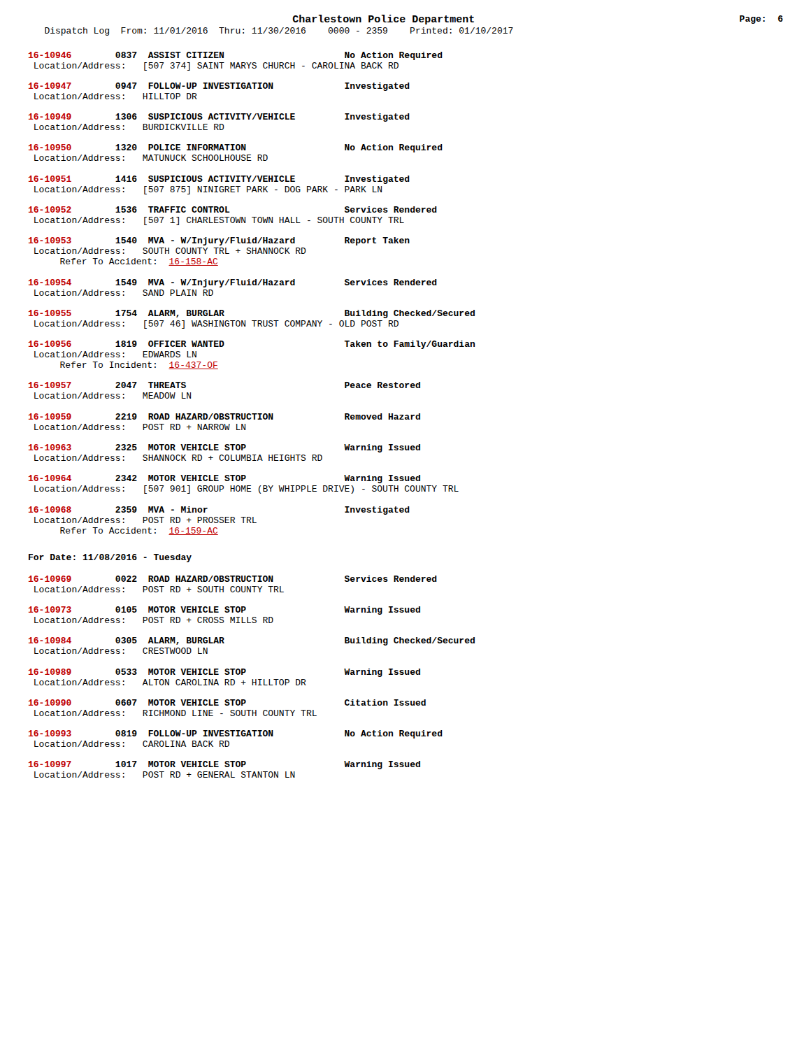Page: 6 Charlestown Police Department
Dispatch Log From: 11/01/2016 Thru: 11/30/2016 0000 - 2359 Printed: 01/10/2017
16-10946 0837 ASSIST CITIZEN No Action Required
Location/Address: [507 374] SAINT MARYS CHURCH - CAROLINA BACK RD
16-10947 0947 FOLLOW-UP INVESTIGATION Investigated
Location/Address: HILLTOP DR
16-10949 1306 SUSPICIOUS ACTIVITY/VEHICLE Investigated
Location/Address: BURDICKVILLE RD
16-10950 1320 POLICE INFORMATION No Action Required
Location/Address: MATUNUCK SCHOOLHOUSE RD
16-10951 1416 SUSPICIOUS ACTIVITY/VEHICLE Investigated
Location/Address: [507 875] NINIGRET PARK - DOG PARK - PARK LN
16-10952 1536 TRAFFIC CONTROL Services Rendered
Location/Address: [507 1] CHARLESTOWN TOWN HALL - SOUTH COUNTY TRL
16-10953 1540 MVA - W/Injury/Fluid/Hazard Report Taken
Location/Address: SOUTH COUNTY TRL + SHANNOCK RD
Refer To Accident: 16-158-AC
16-10954 1549 MVA - W/Injury/Fluid/Hazard Services Rendered
Location/Address: SAND PLAIN RD
16-10955 1754 ALARM, BURGLAR Building Checked/Secured
Location/Address: [507 46] WASHINGTON TRUST COMPANY - OLD POST RD
16-10956 1819 OFFICER WANTED Taken to Family/Guardian
Location/Address: EDWARDS LN
Refer To Incident: 16-437-OF
16-10957 2047 THREATS Peace Restored
Location/Address: MEADOW LN
16-10959 2219 ROAD HAZARD/OBSTRUCTION Removed Hazard
Location/Address: POST RD + NARROW LN
16-10963 2325 MOTOR VEHICLE STOP Warning Issued
Location/Address: SHANNOCK RD + COLUMBIA HEIGHTS RD
16-10964 2342 MOTOR VEHICLE STOP Warning Issued
Location/Address: [507 901] GROUP HOME (BY WHIPPLE DRIVE) - SOUTH COUNTY TRL
16-10968 2359 MVA - Minor Investigated
Location/Address: POST RD + PROSSER TRL
Refer To Accident: 16-159-AC
For Date: 11/08/2016 - Tuesday
16-10969 0022 ROAD HAZARD/OBSTRUCTION Services Rendered
Location/Address: POST RD + SOUTH COUNTY TRL
16-10973 0105 MOTOR VEHICLE STOP Warning Issued
Location/Address: POST RD + CROSS MILLS RD
16-10984 0305 ALARM, BURGLAR Building Checked/Secured
Location/Address: CRESTWOOD LN
16-10989 0533 MOTOR VEHICLE STOP Warning Issued
Location/Address: ALTON CAROLINA RD + HILLTOP DR
16-10990 0607 MOTOR VEHICLE STOP Citation Issued
Location/Address: RICHMOND LINE - SOUTH COUNTY TRL
16-10993 0819 FOLLOW-UP INVESTIGATION No Action Required
Location/Address: CAROLINA BACK RD
16-10997 1017 MOTOR VEHICLE STOP Warning Issued
Location/Address: POST RD + GENERAL STANTON LN